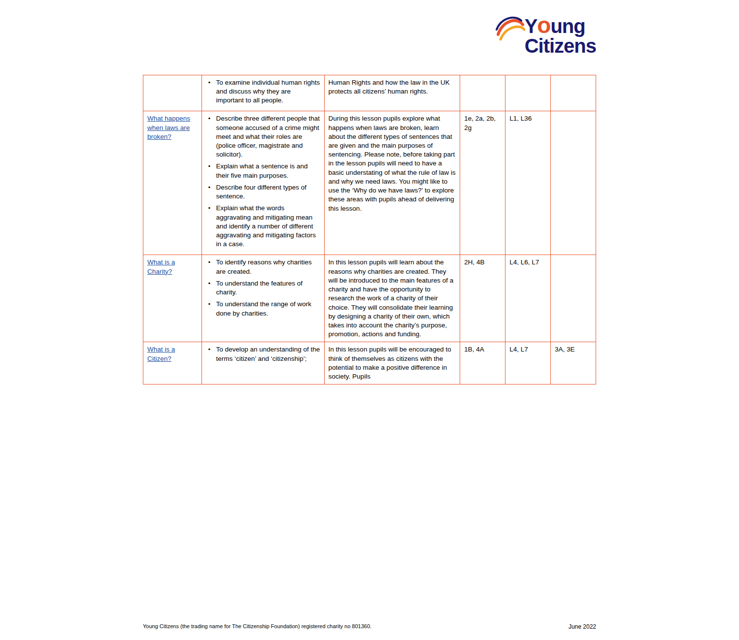Young
Citizens
| | To examine individual human rights and discuss why they are important to all people. | Human Rights and how the law in the UK protects all citizens’ human rights. | | | |
| What happens when laws are broken? | Describe three different people that someone accused of a crime might meet and what their roles are (police officer, magistrate and solicitor). Explain what a sentence is and their five main purposes. Describe four different types of sentence. Explain what the words aggravating and mitigating mean and identify a number of different aggravating and mitigating factors in a case. | During this lesson pupils explore what happens when laws are broken, learn about the different types of sentences that are given and the main purposes of sentencing. Please note, before taking part in the lesson pupils will need to have a basic understating of what the rule of law is and why we need laws. You might like to use the ‘Why do we have laws?’ to explore these areas with pupils ahead of delivering this lesson. | 1e, 2a, 2b, 2g | L1, L36 | |
| What is a Charity? | To identify reasons why charities are created. To understand the features of charity. To understand the range of work done by charities. | In this lesson pupils will learn about the reasons why charities are created. They will be introduced to the main features of a charity and have the opportunity to research the work of a charity of their choice. They will consolidate their learning by designing a charity of their own, which takes into account the charity’s purpose, promotion, actions and funding. | 2H, 4B | L4, L6, L7 | |
| What is a Citizen? | To develop an understanding of the terms ‘citizen’ and ‘citizenship’; | In this lesson pupils will be encouraged to think of themselves as citizens with the potential to make a positive difference in society. Pupils | 1B, 4A | L4, L7 | 3A, 3E |
Young Citizens (the trading name for The Citizenship Foundation) registered charity no 801360.
June 2022